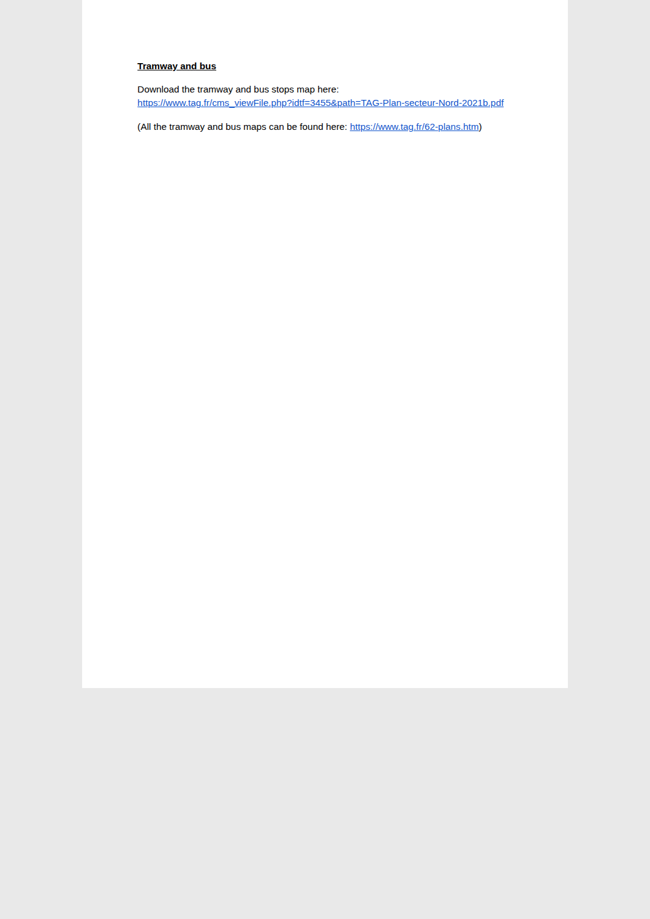Tramway and bus
Download the tramway and bus stops map here:
https://www.tag.fr/cms_viewFile.php?idtf=3455&path=TAG-Plan-secteur-Nord-2021b.pdf
(All the tramway and bus maps can be found here: https://www.tag.fr/62-plans.htm)